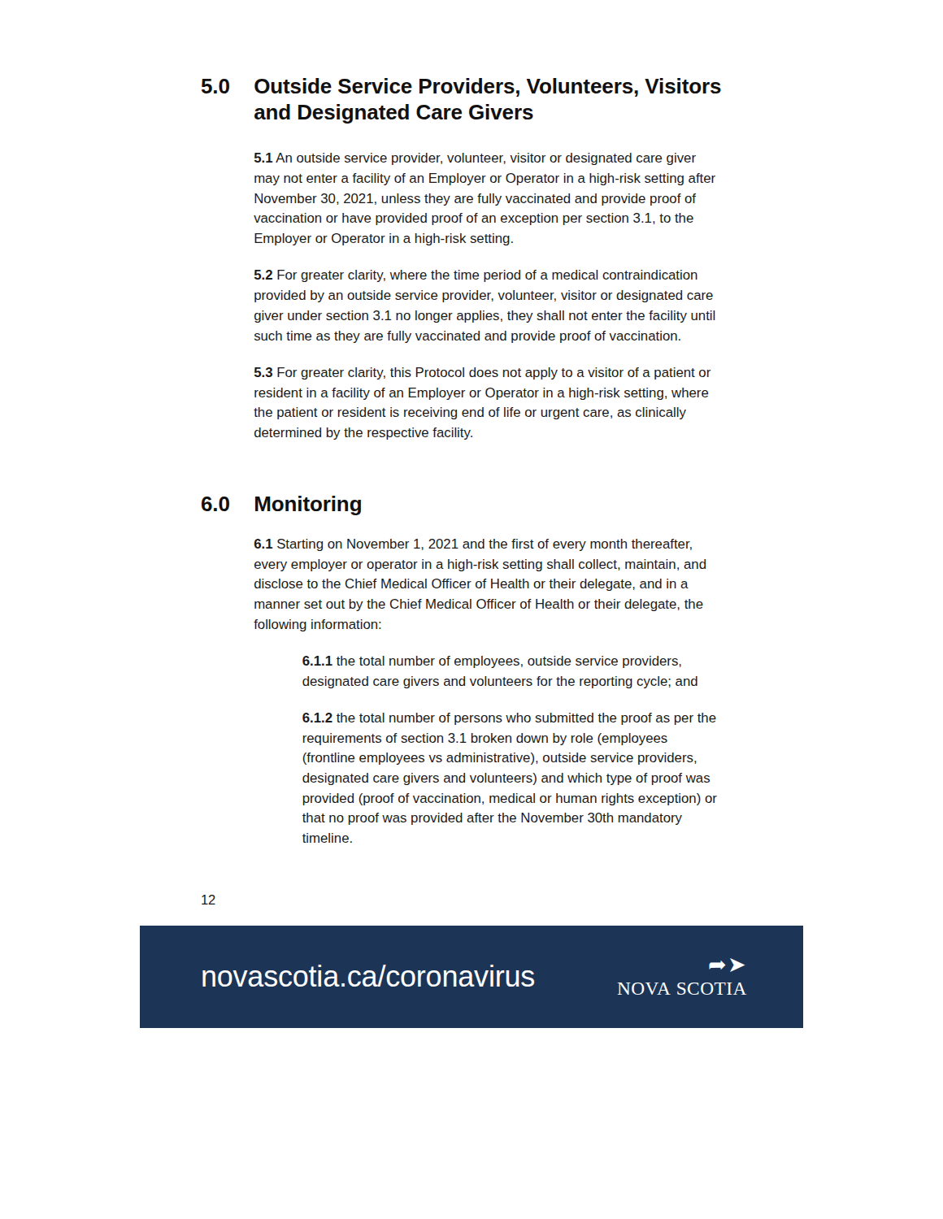5.0
Outside Service Providers, Volunteers, Visitors and Designated Care Givers
5.1 An outside service provider, volunteer, visitor or designated care giver may not enter a facility of an Employer or Operator in a high-risk setting after November 30, 2021, unless they are fully vaccinated and provide proof of vaccination or have provided proof of an exception per section 3.1, to the Employer or Operator in a high-risk setting.
5.2 For greater clarity, where the time period of a medical contraindication provided by an outside service provider, volunteer, visitor or designated care giver under section 3.1 no longer applies, they shall not enter the facility until such time as they are fully vaccinated and provide proof of vaccination.
5.3 For greater clarity, this Protocol does not apply to a visitor of a patient or resident in a facility of an Employer or Operator in a high-risk setting, where the patient or resident is receiving end of life or urgent care, as clinically determined by the respective facility.
6.0
Monitoring
6.1 Starting on November 1, 2021 and the first of every month thereafter, every employer or operator in a high-risk setting shall collect, maintain, and disclose to the Chief Medical Officer of Health or their delegate, and in a manner set out by the Chief Medical Officer of Health or their delegate, the following information:
6.1.1 the total number of employees, outside service providers, designated care givers and volunteers for the reporting cycle; and
6.1.2 the total number of persons who submitted the proof as per the requirements of section 3.1 broken down by role (employees (frontline employees vs administrative), outside service providers, designated care givers and volunteers) and which type of proof was provided (proof of vaccination, medical or human rights exception) or that no proof was provided after the November 30th mandatory timeline.
12
novascotia.ca/coronavirus
➦➤
NOVA SCOTIA